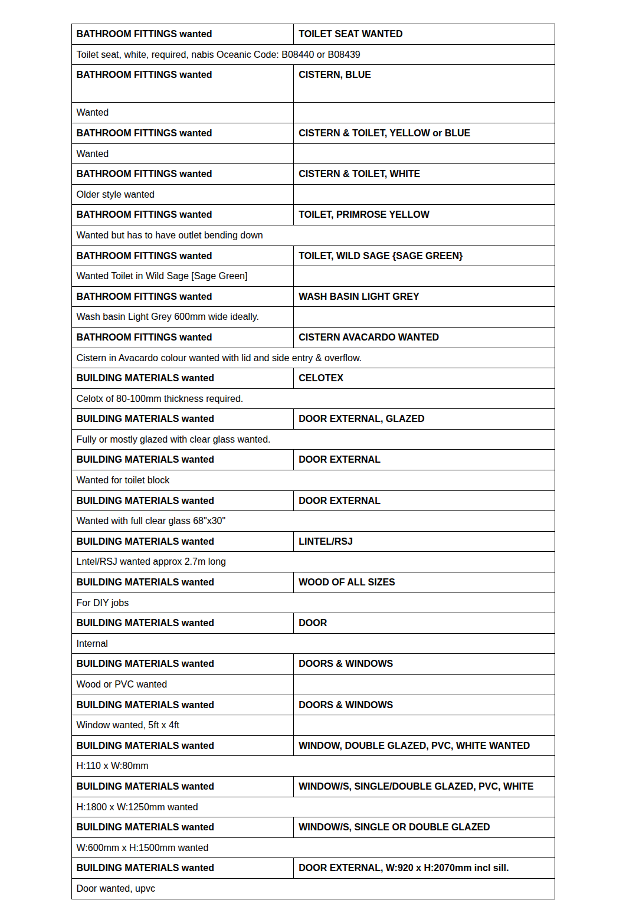| BATHROOM FITTINGS wanted | TOILET SEAT WANTED |
| Toilet seat, white, required, nabis Oceanic Code: B08440 or B08439 |
| BATHROOM FITTINGS wanted | CISTERN, BLUE |
| Wanted | |
| BATHROOM FITTINGS wanted | CISTERN & TOILET, YELLOW or BLUE |
| Wanted | |
| BATHROOM FITTINGS wanted | CISTERN & TOILET, WHITE |
| Older style wanted | |
| BATHROOM FITTINGS wanted | TOILET, PRIMROSE YELLOW |
| Wanted but has to have outlet bending down |
| BATHROOM FITTINGS wanted | TOILET, WILD SAGE {SAGE GREEN} |
| Wanted Toilet in Wild Sage [Sage Green] | |
| BATHROOM FITTINGS wanted | WASH BASIN LIGHT GREY |
| Wash basin Light Grey 600mm wide ideally. | |
| BATHROOM FITTINGS wanted | CISTERN AVACARDO WANTED |
| Cistern in Avacardo colour wanted with lid and side entry & overflow. |
| BUILDING MATERIALS wanted | CELOTEX |
| Celotx of 80-100mm thickness required. |
| BUILDING MATERIALS wanted | DOOR EXTERNAL, GLAZED |
| Fully or mostly glazed with clear glass wanted. |
| BUILDING MATERIALS wanted | DOOR EXTERNAL |
| Wanted for toilet block |
| BUILDING MATERIALS wanted | DOOR EXTERNAL |
| Wanted with full clear glass 68"x30" |
| BUILDING MATERIALS wanted | LINTEL/RSJ |
| Lntel/RSJ wanted approx 2.7m long |
| BUILDING MATERIALS wanted | WOOD OF ALL SIZES |
| For DIY jobs |
| BUILDING MATERIALS wanted | DOOR |
| Internal |
| BUILDING MATERIALS wanted | DOORS & WINDOWS |
| Wood or PVC wanted | |
| BUILDING MATERIALS wanted | DOORS & WINDOWS |
| Window wanted, 5ft x 4ft | |
| BUILDING MATERIALS wanted | WINDOW, DOUBLE GLAZED, PVC, WHITE WANTED |
| H:110 x W:80mm |
| BUILDING MATERIALS wanted | WINDOW/S, SINGLE/DOUBLE GLAZED, PVC, WHITE |
| H:1800 x W:1250mm wanted |
| BUILDING MATERIALS wanted | WINDOW/S, SINGLE OR DOUBLE GLAZED |
| W:600mm x H:1500mm wanted |
| BUILDING MATERIALS wanted | DOOR EXTERNAL, W:920 x H:2070mm incl sill. |
| Door wanted, upvc |